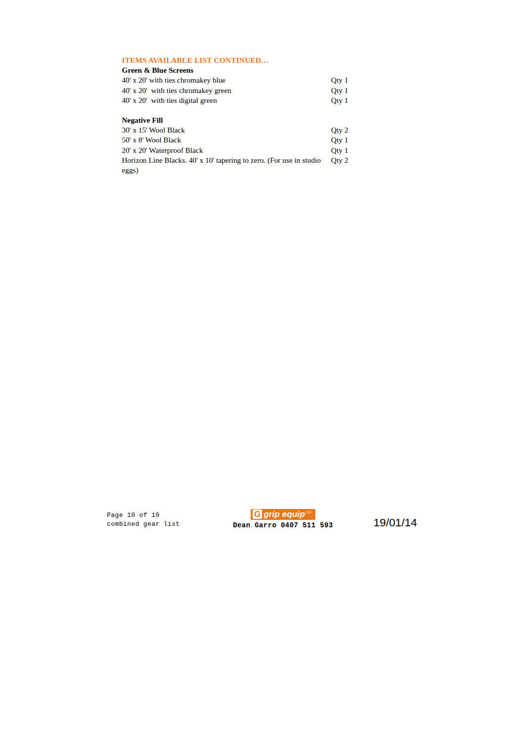ITEMS AVAILABLE LIST CONTINUED…
Green & Blue Screens
| 40' x 20' with ties chromakey blue | Qty 1 |
| 40' x 20' with ties chromakey green | Qty 1 |
| 40' x 20' with ties digital green | Qty 1 |
Negative Fill
| 30' x 15' Wool Black | Qty 2 |
| 50' x 8' Wool Black | Qty 1 |
| 20' x 20' Waterproof Black | Qty 1 |
| Horizon Line Blacks. 40' x 10' tapering to zero. (For use in studio eggs) | Qty 2 |
| Page 10 of 10 combined gear list | G grip equip LTD Dean Garro 0407 511 593 | 19/01/14 |